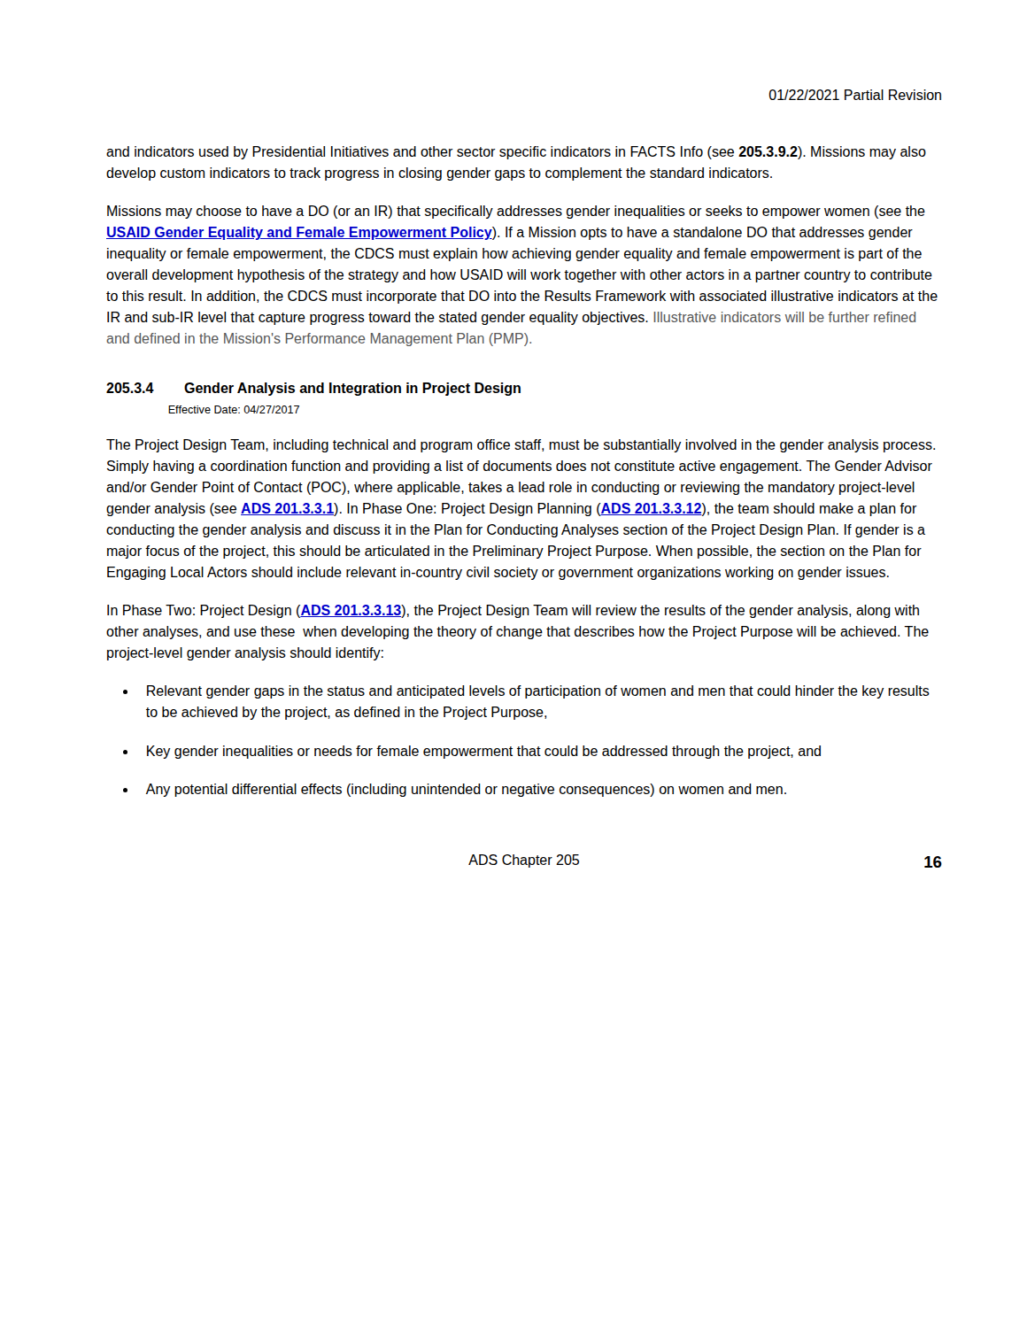01/22/2021 Partial Revision
and indicators used by Presidential Initiatives and other sector specific indicators in FACTS Info (see 205.3.9.2). Missions may also develop custom indicators to track progress in closing gender gaps to complement the standard indicators.
Missions may choose to have a DO (or an IR) that specifically addresses gender inequalities or seeks to empower women (see the USAID Gender Equality and Female Empowerment Policy). If a Mission opts to have a standalone DO that addresses gender inequality or female empowerment, the CDCS must explain how achieving gender equality and female empowerment is part of the overall development hypothesis of the strategy and how USAID will work together with other actors in a partner country to contribute to this result. In addition, the CDCS must incorporate that DO into the Results Framework with associated illustrative indicators at the IR and sub-IR level that capture progress toward the stated gender equality objectives. Illustrative indicators will be further refined and defined in the Mission's Performance Management Plan (PMP).
205.3.4 Gender Analysis and Integration in Project Design
Effective Date: 04/27/2017
The Project Design Team, including technical and program office staff, must be substantially involved in the gender analysis process. Simply having a coordination function and providing a list of documents does not constitute active engagement. The Gender Advisor and/or Gender Point of Contact (POC), where applicable, takes a lead role in conducting or reviewing the mandatory project-level gender analysis (see ADS 201.3.3.1). In Phase One: Project Design Planning (ADS 201.3.3.12), the team should make a plan for conducting the gender analysis and discuss it in the Plan for Conducting Analyses section of the Project Design Plan. If gender is a major focus of the project, this should be articulated in the Preliminary Project Purpose. When possible, the section on the Plan for Engaging Local Actors should include relevant in-country civil society or government organizations working on gender issues.
In Phase Two: Project Design (ADS 201.3.3.13), the Project Design Team will review the results of the gender analysis, along with other analyses, and use these when developing the theory of change that describes how the Project Purpose will be achieved. The project-level gender analysis should identify:
Relevant gender gaps in the status and anticipated levels of participation of women and men that could hinder the key results to be achieved by the project, as defined in the Project Purpose,
Key gender inequalities or needs for female empowerment that could be addressed through the project, and
Any potential differential effects (including unintended or negative consequences) on women and men.
ADS Chapter 205 16